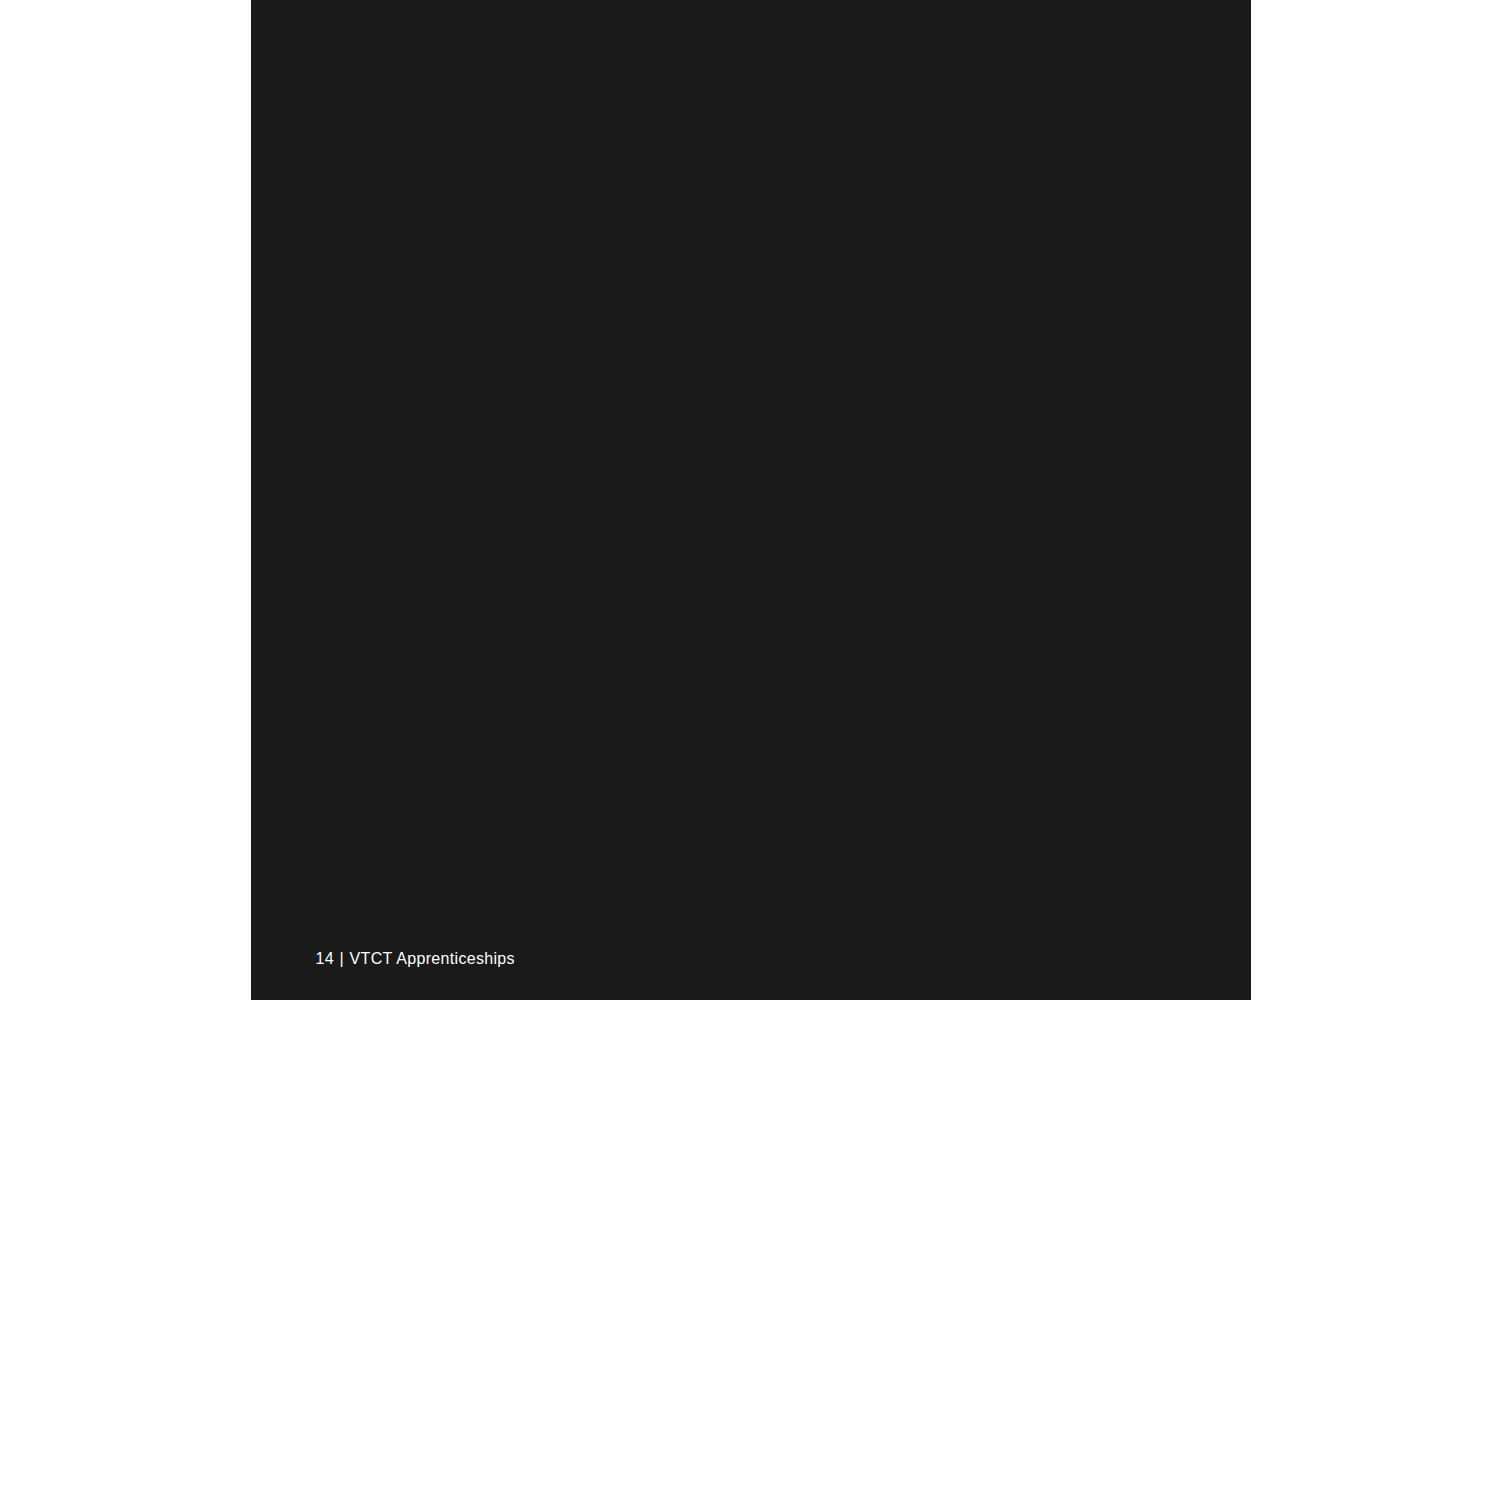14|VTCT Apprenticeships